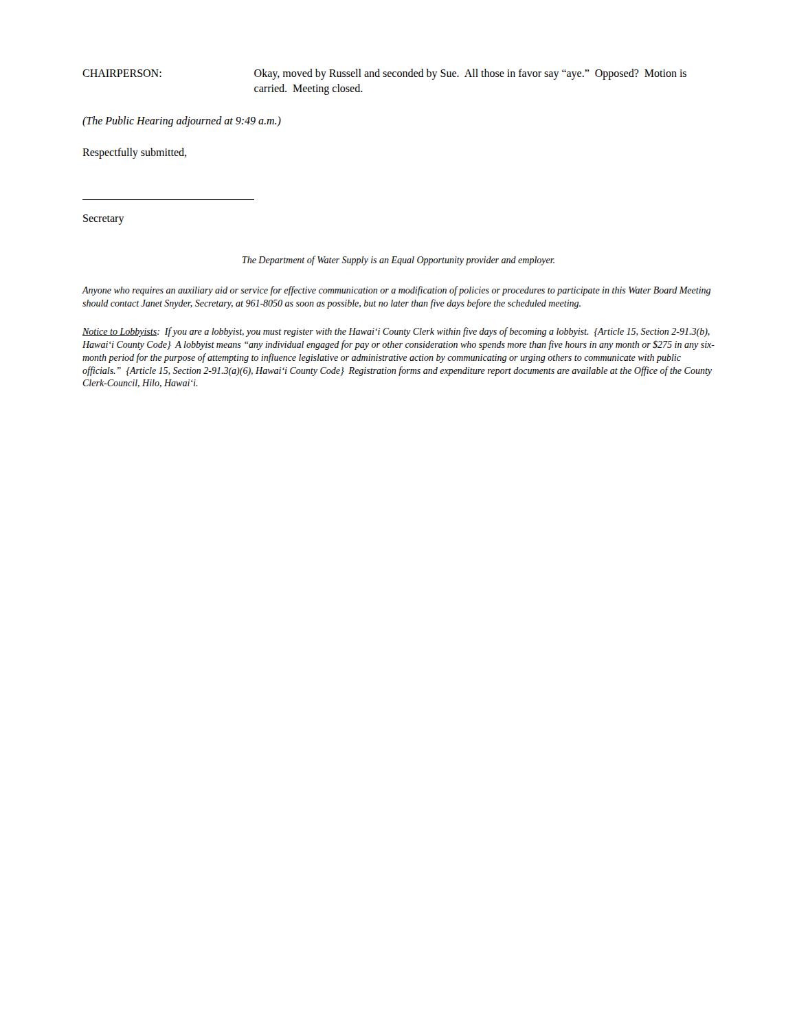CHAIRPERSON:
Okay, moved by Russell and seconded by Sue. All those in favor say “aye.” Opposed? Motion is carried. Meeting closed.
(The Public Hearing adjourned at 9:49 a.m.)
Respectfully submitted,
Secretary
The Department of Water Supply is an Equal Opportunity provider and employer.
Anyone who requires an auxiliary aid or service for effective communication or a modification of policies or procedures to participate in this Water Board Meeting should contact Janet Snyder, Secretary, at 961-8050 as soon as possible, but no later than five days before the scheduled meeting.
Notice to Lobbyists: If you are a lobbyist, you must register with the Hawai‘i County Clerk within five days of becoming a lobbyist. {Article 15, Section 2-91.3(b), Hawai‘i County Code} A lobbyist means “any individual engaged for pay or other consideration who spends more than five hours in any month or $275 in any six-month period for the purpose of attempting to influence legislative or administrative action by communicating or urging others to communicate with public officials.” {Article 15, Section 2-91.3(a)(6), Hawai‘i County Code} Registration forms and expenditure report documents are available at the Office of the County Clerk-Council, Hilo, Hawai‘i.